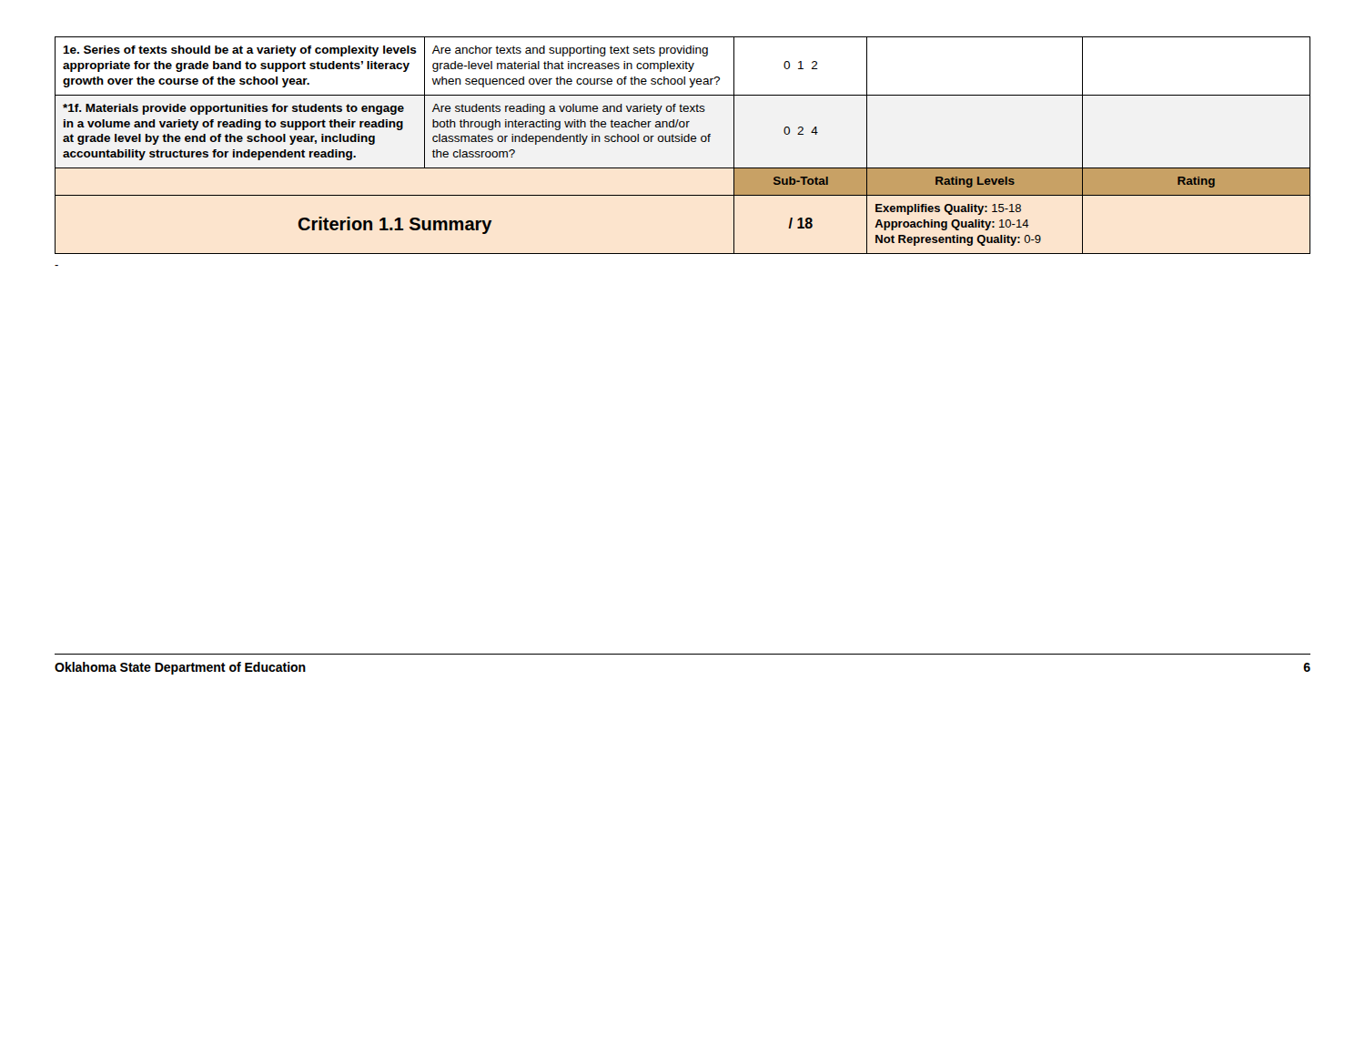| 1e. Series of texts should be at a variety of complexity levels appropriate for the grade band to support students’ literacy growth over the course of the school year. | Are anchor texts and supporting text sets providing grade-level material that increases in complexity when sequenced over the course of the school year? | 0 1 2 | | |
| *1f. Materials provide opportunities for students to engage in a volume and variety of reading to support their reading at grade level by the end of the school year, including accountability structures for independent reading. | Are students reading a volume and variety of texts both through interacting with the teacher and/or classmates or independently in school or outside of the classroom? | 0 2 4 | | |
| | Sub-Total | Rating Levels | Rating |
| Criterion 1.1 Summary | / 18 | Exemplifies Quality: 15-18 Approaching Quality: 10-14 Not Representing Quality: 0-9 | |
-
Oklahoma State Department of Education 6